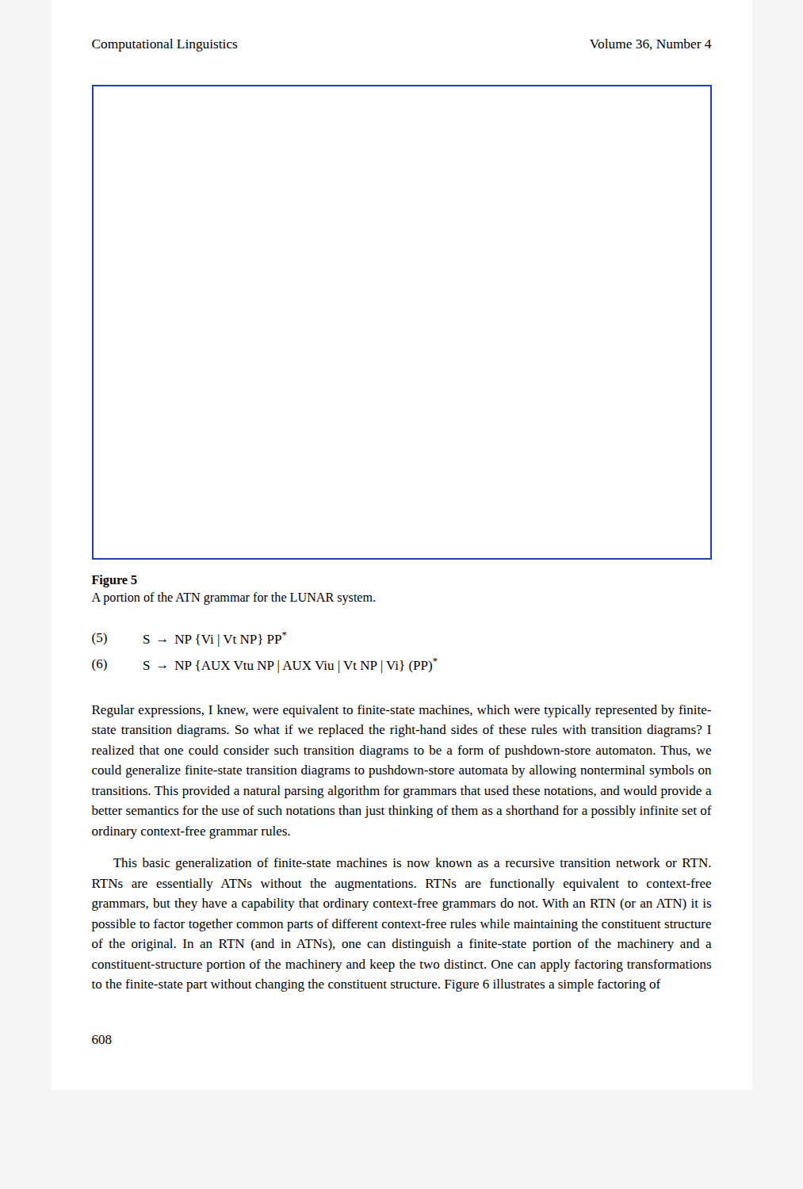Computational Linguistics Volume 36, Number 4
Figure 5 A portion of the ATN grammar for the LUNAR system.
(5) S → NP {Vi | Vt NP} PP*
(6) S → NP {AUX Vtu NP | AUX Viu | Vt NP | Vi} (PP)*
Regular expressions, I knew, were equivalent to finite-state machines, which were typically represented by finite-state transition diagrams. So what if we replaced the right-hand sides of these rules with transition diagrams? I realized that one could consider such transition diagrams to be a form of pushdown-store automaton. Thus, we could generalize finite-state transition diagrams to pushdown-store automata by allowing nonterminal symbols on transitions. This provided a natural parsing algorithm for grammars that used these notations, and would provide a better semantics for the use of such notations than just thinking of them as a shorthand for a possibly infinite set of ordinary context-free grammar rules.
This basic generalization of finite-state machines is now known as a recursive transition network or RTN. RTNs are essentially ATNs without the augmentations. RTNs are functionally equivalent to context-free grammars, but they have a capability that ordinary context-free grammars do not. With an RTN (or an ATN) it is possible to factor together common parts of different context-free rules while maintaining the constituent structure of the original. In an RTN (and in ATNs), one can distinguish a finite-state portion of the machinery and a constituent-structure portion of the machinery and keep the two distinct. One can apply factoring transformations to the finite-state part without changing the constituent structure. Figure 6 illustrates a simple factoring of
608